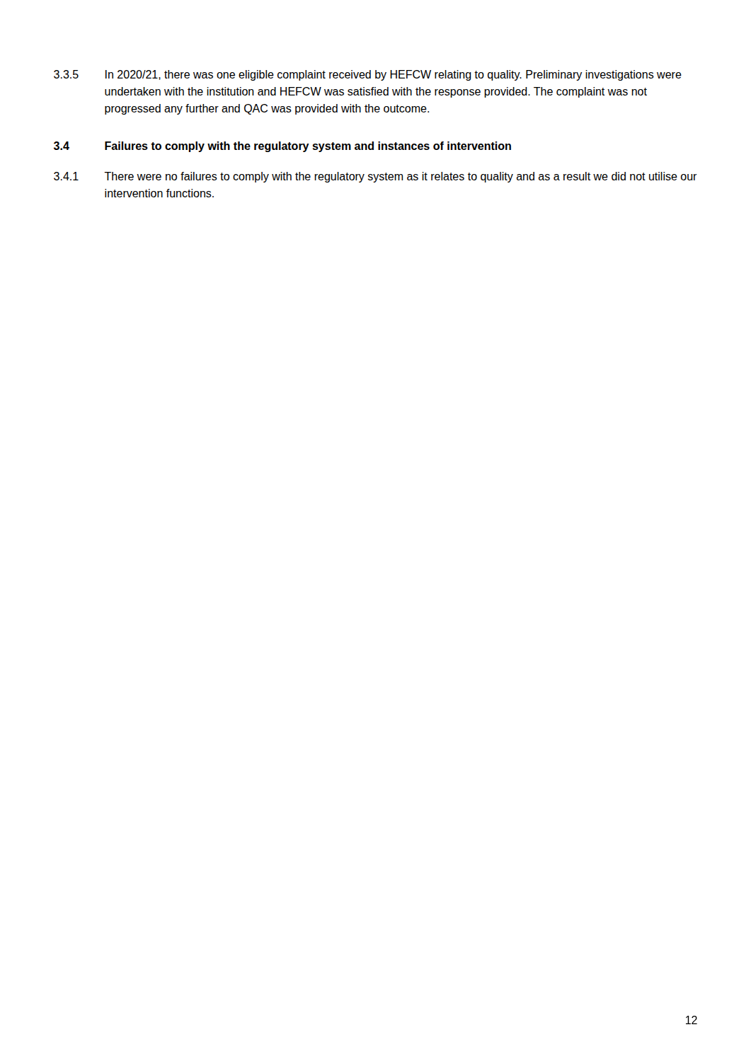3.3.5
In 2020/21, there was one eligible complaint received by HEFCW relating to quality. Preliminary investigations were undertaken with the institution and HEFCW was satisfied with the response provided. The complaint was not progressed any further and QAC was provided with the outcome.
3.4
Failures to comply with the regulatory system and instances of intervention
3.4.1
There were no failures to comply with the regulatory system as it relates to quality and as a result we did not utilise our intervention functions.
12